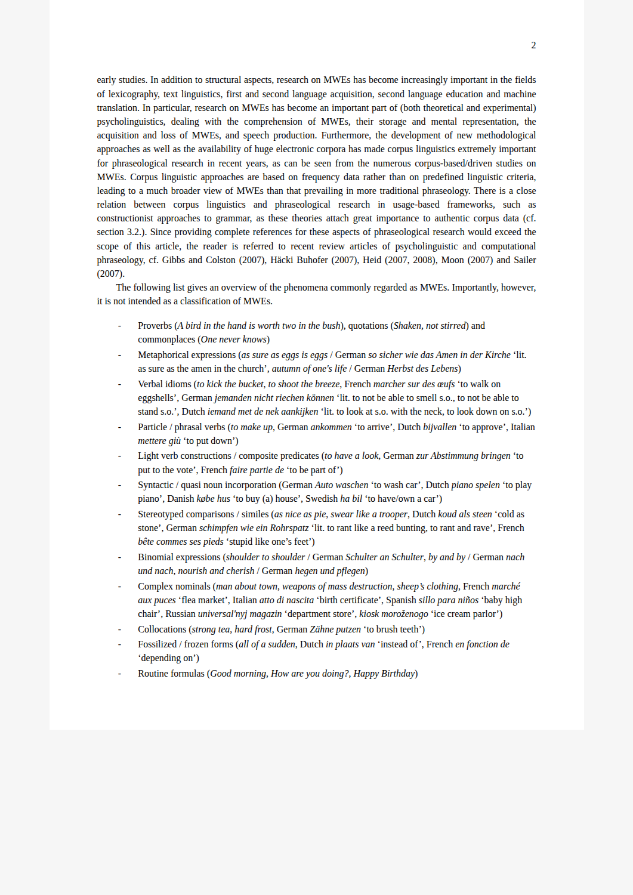2
early studies. In addition to structural aspects, research on MWEs has become increasingly important in the fields of lexicography, text linguistics, first and second language acquisition, second language education and machine translation. In particular, research on MWEs has become an important part of (both theoretical and experimental) psycholinguistics, dealing with the comprehension of MWEs, their storage and mental representation, the acquisition and loss of MWEs, and speech production. Furthermore, the development of new methodological approaches as well as the availability of huge electronic corpora has made corpus linguistics extremely important for phraseological research in recent years, as can be seen from the numerous corpus-based/driven studies on MWEs. Corpus linguistic approaches are based on frequency data rather than on predefined linguistic criteria, leading to a much broader view of MWEs than that prevailing in more traditional phraseology. There is a close relation between corpus linguistics and phraseological research in usage-based frameworks, such as constructionist approaches to grammar, as these theories attach great importance to authentic corpus data (cf. section 3.2.). Since providing complete references for these aspects of phraseological research would exceed the scope of this article, the reader is referred to recent review articles of psycholinguistic and computational phraseology, cf. Gibbs and Colston (2007), Häcki Buhofer (2007), Heid (2007, 2008), Moon (2007) and Sailer (2007).
The following list gives an overview of the phenomena commonly regarded as MWEs. Importantly, however, it is not intended as a classification of MWEs.
Proverbs (A bird in the hand is worth two in the bush), quotations (Shaken, not stirred) and commonplaces (One never knows)
Metaphorical expressions (as sure as eggs is eggs / German so sicher wie das Amen in der Kirche ‘lit. as sure as the amen in the church’, autumn of one's life / German Herbst des Lebens)
Verbal idioms (to kick the bucket, to shoot the breeze, French marcher sur des œufs ‘to walk on eggshells’, German jemanden nicht riechen können ‘lit. to not be able to smell s.o., to not be able to stand s.o.’, Dutch iemand met de nek aankijken ‘lit. to look at s.o. with the neck, to look down on s.o.’)
Particle / phrasal verbs (to make up, German ankommen ‘to arrive’, Dutch bijvallen ‘to approve’, Italian mettere giù ‘to put down’)
Light verb constructions / composite predicates (to have a look, German zur Abstimmung bringen ‘to put to the vote’, French faire partie de ‘to be part of’)
Syntactic / quasi noun incorporation (German Auto waschen ‘to wash car’, Dutch piano spelen ‘to play piano’, Danish købe hus ‘to buy (a) house’, Swedish ha bil ‘to have/own a car’)
Stereotyped comparisons / similes (as nice as pie, swear like a trooper, Dutch koud als steen ‘cold as stone’, German schimpfen wie ein Rohrspatz ‘lit. to rant like a reed bunting, to rant and rave’, French bête commes ses pieds ‘stupid like one’s feet’)
Binomial expressions (shoulder to shoulder / German Schulter an Schulter, by and by / German nach und nach, nourish and cherish / German hegen und pflegen)
Complex nominals (man about town, weapons of mass destruction, sheep’s clothing, French marché aux puces ‘flea market’, Italian atto di nascita ‘birth certificate’, Spanish sillo para niños ‘baby high chair’, Russian universal'nyj magazin ‘department store’, kiosk moroženogo ‘ice cream parlor’)
Collocations (strong tea, hard frost, German Zähne putzen ‘to brush teeth’)
Fossilized / frozen forms (all of a sudden, Dutch in plaats van ‘instead of’, French en fonction de ‘depending on’)
Routine formulas (Good morning, How are you doing?, Happy Birthday)